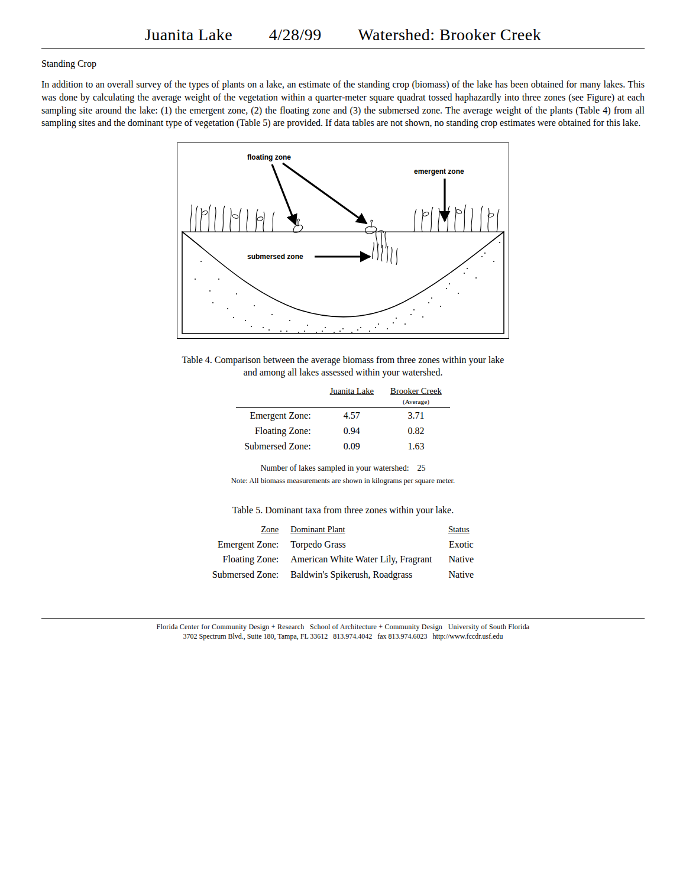Juanita Lake 4/28/99 Watershed: Brooker Creek
Standing Crop
In addition to an overall survey of the types of plants on a lake, an estimate of the standing crop (biomass) of the lake has been obtained for many lakes. This was done by calculating the average weight of the vegetation within a quarter-meter square quadrat tossed haphazardly into three zones (see Figure) at each sampling site around the lake: (1) the emergent zone, (2) the floating zone and (3) the submersed zone. The average weight of the plants (Table 4) from all sampling sites and the dominant type of vegetation (Table 5) are provided. If data tables are not shown, no standing crop estimates were obtained for this lake.
floating zone emergent zone submersed zone
Table 4. Comparison between the average biomass from three zones within your lake
and among all lakes assessed within your watershed.
| | Juanita Lake | Brooker Creek |
| --- | --- | --- |
| | | (Average) |
| Emergent Zone: | 4.57 | 3.71 |
| Floating Zone: | 0.94 | 0.82 |
| Submersed Zone: | 0.09 | 1.63 |
Number of lakes sampled in your watershed: 25
Note: All biomass measurements are shown in kilograms per square meter.
Table 5. Dominant taxa from three zones within your lake.
| Zone | Dominant Plant | Status |
| --- | --- | --- |
| Emergent Zone: | Torpedo Grass | Exotic |
| Floating Zone: | American White Water Lily, Fragrant | Native |
| Submersed Zone: | Baldwin's Spikerush, Roadgrass | Native |
Florida Center for Community Design + Research School of Architecture + Community Design University of South Florida
3702 Spectrum Blvd., Suite 180, Tampa, FL 33612 813.974.4042 fax 813.974.6023 http://www.fccdr.usf.edu